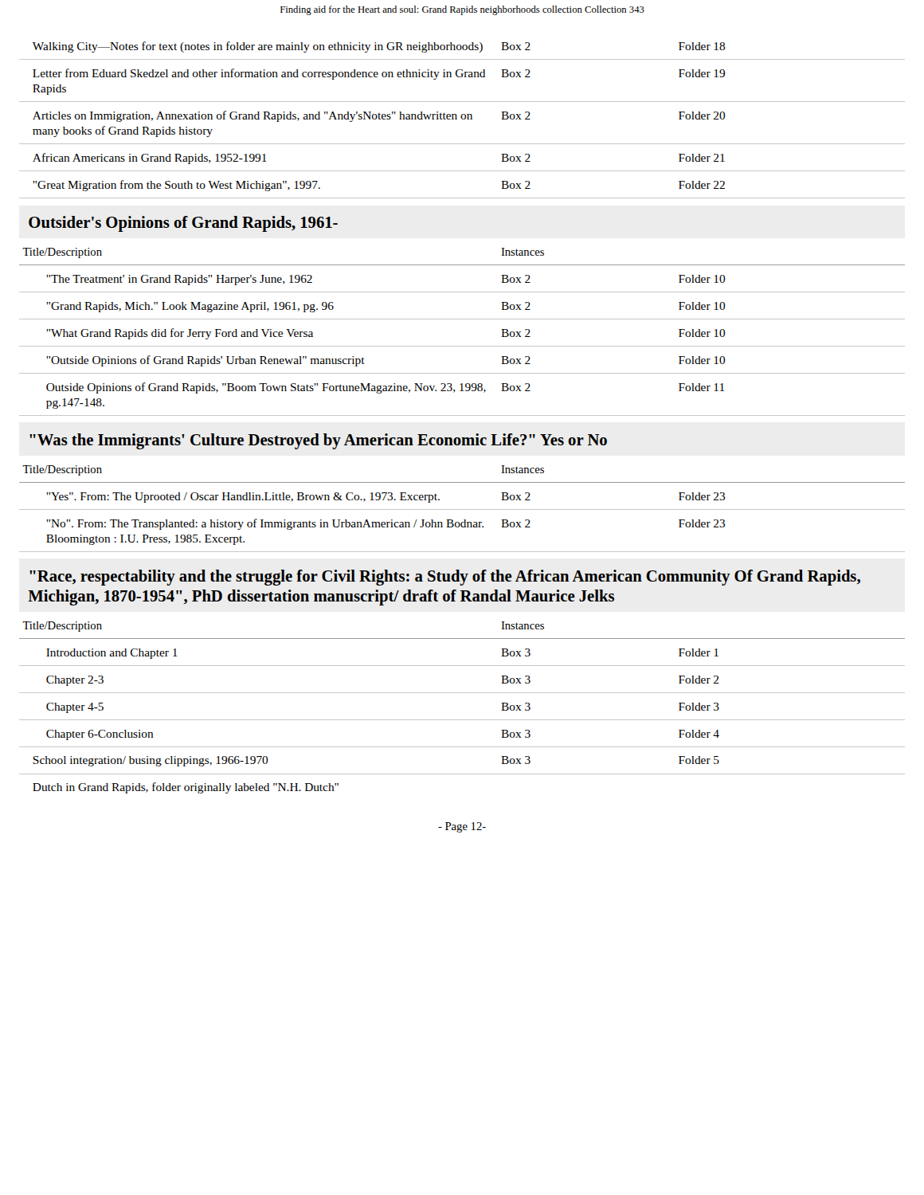Finding aid for the Heart and soul: Grand Rapids neighborhoods collection Collection 343
| Walking City—Notes for text (notes in folder are mainly on ethnicity in GR neighborhoods) | Box 2 | Folder 18 |
| Letter from Eduard Skedzel and other information and correspondence on ethnicity in Grand Rapids | Box 2 | Folder 19 |
| Articles on Immigration, Annexation of Grand Rapids, and "Andy'sNotes" handwritten on many books of Grand Rapids history | Box 2 | Folder 20 |
| African Americans in Grand Rapids, 1952-1991 | Box 2 | Folder 21 |
| "Great Migration from the South to West Michigan", 1997. | Box 2 | Folder 22 |
Outsider's Opinions of Grand Rapids, 1961-
| Title/Description | Instances |
| --- | --- |
| "The Treatment' in Grand Rapids" Harper's June, 1962 | Box 2 | Folder 10 |
| "Grand Rapids, Mich." Look Magazine April, 1961, pg. 96 | Box 2 | Folder 10 |
| "What Grand Rapids did for Jerry Ford and Vice Versa | Box 2 | Folder 10 |
| "Outside Opinions of Grand Rapids' Urban Renewal" manuscript | Box 2 | Folder 10 |
| Outside Opinions of Grand Rapids, "Boom Town Stats" FortuneMagazine, Nov. 23, 1998, pg.147-148. | Box 2 | Folder 11 |
"Was the Immigrants' Culture Destroyed by American Economic Life?" Yes or No
| Title/Description | Instances |
| --- | --- |
| "Yes". From: The Uprooted / Oscar Handlin.Little, Brown & Co., 1973. Excerpt. | Box 2 | Folder 23 |
| "No". From: The Transplanted: a history of Immigrants in UrbanAmerican / John Bodnar. Bloomington : I.U. Press, 1985. Excerpt. | Box 2 | Folder 23 |
"Race, respectability and the struggle for Civil Rights: a Study of the African American Community Of Grand Rapids, Michigan, 1870-1954", PhD dissertation manuscript/ draft of Randal Maurice Jelks
| Title/Description | Instances |
| --- | --- |
| Introduction and Chapter 1 | Box 3 | Folder 1 |
| Chapter 2-3 | Box 3 | Folder 2 |
| Chapter 4-5 | Box 3 | Folder 3 |
| Chapter 6-Conclusion | Box 3 | Folder 4 |
| School integration/ busing clippings, 1966-1970 | Box 3 | Folder 5 |
| Dutch in Grand Rapids, folder originally labeled "N.H. Dutch" | | |
- Page 12-